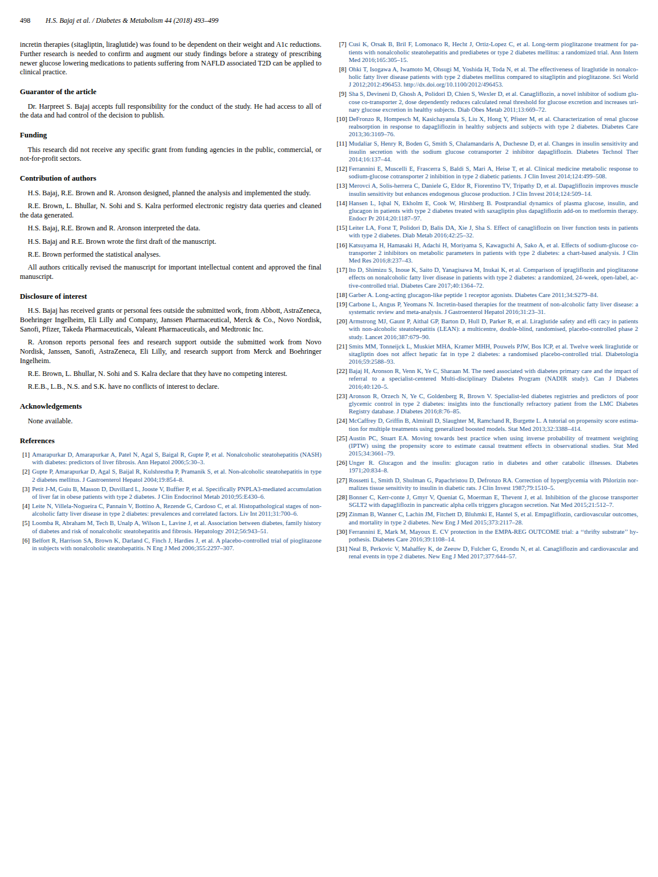498 H.S. Bajaj et al. / Diabetes & Metabolism 44 (2018) 493–499
incretin therapies (sitagliptin, liraglutide) was found to be dependent on their weight and A1c reductions. Further research is needed to confirm and augment our study findings before a strategy of prescribing newer glucose lowering medications to patients suffering from NAFLD associated T2D can be applied to clinical practice.
Guarantor of the article
Dr. Harpreet S. Bajaj accepts full responsibility for the conduct of the study. He had access to all of the data and had control of the decision to publish.
Funding
This research did not receive any specific grant from funding agencies in the public, commercial, or not-for-profit sectors.
Contribution of authors
H.S. Bajaj, R.E. Brown and R. Aronson designed, planned the analysis and implemented the study.
R.E. Brown, L. Bhullar, N. Sohi and S. Kalra performed electronic registry data queries and cleaned the data generated.
H.S. Bajaj, R.E. Brown and R. Aronson interpreted the data.
H.S. Bajaj and R.E. Brown wrote the first draft of the manuscript.
R.E. Brown performed the statistical analyses.
All authors critically revised the manuscript for important intellectual content and approved the final manuscript.
Disclosure of interest
H.S. Bajaj has received grants or personal fees outside the submitted work, from Abbott, AstraZeneca, Boehringer Ingelheim, Eli Lilly and Company, Janssen Pharmaceutical, Merck & Co., Novo Nordisk, Sanofi, Pfizer, Takeda Pharmaceuticals, Valeant Pharmaceuticals, and Medtronic Inc.
R. Aronson reports personal fees and research support outside the submitted work from Novo Nordisk, Janssen, Sanofi, AstraZeneca, Eli Lilly, and research support from Merck and Boehringer Ingelheim.
R.E. Brown, L. Bhullar, N. Sohi and S. Kalra declare that they have no competing interest.
R.E.B., L.B., N.S. and S.K. have no conflicts of interest to declare.
Acknowledgements
None available.
References
[1] Amarapurkar D, Amarapurkar A, Patel N, Agal S, Baigal R, Gupte P, et al. Nonalcoholic steatohepatitis (NASH) with diabetes: predictors of liver fibrosis. Ann Hepatol 2006;5:30–3.
[2] Gupte P, Amarapurkar D, Agal S, Baijal R, Kulshrestha P, Pramanik S, et al. Non-alcoholic steatohepatitis in type 2 diabetes mellitus. J Gastroenterol Hepatol 2004;19:854–8.
[3] Petit J-M, Guiu B, Masson D, Duvillard L, Jooste V, Buffier P, et al. Specifically PNPLA3-mediated accumulation of liver fat in obese patients with type 2 diabetes. J Clin Endocrinol Metab 2010;95:E430–6.
[4] Leite N, Villela-Nogueira C, Pannain V, Bottino A, Rezende G, Cardoso C, et al. Histopathological stages of nonalcoholic fatty liver disease in type 2 diabetes: prevalences and correlated factors. Liv Int 2011;31:700–6.
[5] Loomba R, Abraham M, Tech B, Unalp A, Wilson L, Lavine J, et al. Association between diabetes, family history of diabetes and risk of nonalcoholic steatohepatitis and fibrosis. Hepatology 2012;56:943–51.
[6] Belfort R, Harrison SA, Brown K, Darland C, Finch J, Hardies J, et al. A placebo-controlled trial of pioglitazone in subjects with nonalcoholic steatohepatitis. N Eng J Med 2006;355:2297–307.
[7] Cusi K, Orsak B, Bril F, Lomonaco R, Hecht J, Ortiz-Lopez C, et al. Long-term pioglitazone treatment for patients with nonalcoholic steatohepatitis and prediabetes or type 2 diabetes mellitus: a randomized trial. Ann Intern Med 2016;165:305–15.
[8] Ohki T, Isogawa A, Iwamoto M, Ohsugi M, Yoshida H, Toda N, et al. The effectiveness of liraglutide in nonalcoholic fatty liver disease patients with type 2 diabetes mellitus compared to sitagliptin and pioglitazone. Sci World J 2012;2012:496453. http://dx.doi.org/10.1100/2012/496453.
[9] Sha S, Devineni D, Ghosh A, Polidori D, Chien S, Wexler D, et al. Canagliflozin, a novel inhibitor of sodium glucose co-transporter 2, dose dependently reduces calculated renal threshold for glucose excretion and increases urinary glucose excretion in healthy subjects. Diab Obes Metab 2011;13:669–72.
[10] DeFronzo R, Hompesch M, Kasichayanula S, Liu X, Hong Y, Pfister M, et al. Characterization of renal glucose reabsorption in response to dapagliflozin in healthy subjects and subjects with type 2 diabetes. Diabetes Care 2013;36:3169–76.
[11] Mudaliar S, Henry R, Boden G, Smith S, Chalamandaris A, Duchesne D, et al. Changes in insulin sensitivity and insulin secretion with the sodium glucose cotransporter 2 inhibitor dapagliflozin. Diabetes Technol Ther 2014;16:137–44.
[12] Ferrannini E, Muscelli E, Frascerra S, Baldi S, Mari A, Heise T, et al. Clinical medicine metabolic response to sodium-glucose cotransporter 2 inhibition in type 2 diabetic patients. J Clin Invest 2014;124:499–508.
[13] Merovci A, Solis-herrera C, Daniele G, Eldor R, Fiorentino TV, Tripathy D, et al. Dapagliflozin improves muscle insulin sensitivity but enhances endogenous glucose production. J Clin Invest 2014;124:509–14.
[14] Hansen L, Iqbal N, Ekholm E, Cook W, Hirshberg B. Postprandial dynamics of plasma glucose, insulin, and glucagon in patients with type 2 diabetes treated with saxagliptin plus dapagliflozin add-on to metformin therapy. Endocr Pr 2014;20:1187–97.
[15] Leiter LA, Forst T, Polidori D, Balis DA, Xie J, Sha S. Effect of canagliflozin on liver function tests in patients with type 2 diabetes. Diab Metab 2016;42:25–32.
[16] Katsuyama H, Hamasaki H, Adachi H, Moriyama S, Kawaguchi A, Sako A, et al. Effects of sodium-glucose cotransporter 2 inhibitors on metabolic parameters in patients with type 2 diabetes: a chart-based analysis. J Clin Med Res 2016;8:237–43.
[17] Ito D, Shimizu S, Inoue K, Saito D, Yanagisawa M, Inukai K, et al. Comparison of ipragliflozin and pioglitazone effects on nonalcoholic fatty liver disease in patients with type 2 diabetes: a randomized, 24-week, open-label, active-controlled trial. Diabetes Care 2017;40:1364–72.
[18] Garber A. Long-acting glucagon-like peptide 1 receptor agonists. Diabetes Care 2011;34:S279–84.
[19] Carbone L, Angus P, Yeomans N. Incretin-based therapies for the treatment of non-alcoholic fatty liver disease: a systematic review and meta-analysis. J Gastroenterol Hepatol 2016;31:23–31.
[20] Armstrong MJ, Gaunt P, Aithal GP, Barton D, Hull D, Parker R, et al. Liraglutide safety and effi cacy in patients with non-alcoholic steatohepatitis (LEAN): a multicentre, double-blind, randomised, placebo-controlled phase 2 study. Lancet 2016;387:679–90.
[21] Smits MM, Tonneijck L, Muskiet MHA, Kramer MHH, Pouwels PJW, Bos ICP, et al. Twelve week liraglutide or sitagliptin does not affect hepatic fat in type 2 diabetes: a randomised placebo-controlled trial. Diabetologia 2016;59:2588–93.
[22] Bajaj H, Aronson R, Venn K, Ye C, Sharaan M. The need associated with diabetes primary care and the impact of referral to a specialist-centered Multi-disciplinary Diabetes Program (NADIR study). Can J Diabetes 2016;40:120–5.
[23] Aronson R, Orzech N, Ye C, Goldenberg R, Brown V. Specialist-led diabetes registries and predictors of poor glycemic control in type 2 diabetes: insights into the functionally refractory patient from the LMC Diabetes Registry database. J Diabetes 2016;8:76–85.
[24] McCaffrey D, Griffin B, Almirall D, Slaughter M, Ramchand R, Burgette L. A tutorial on propensity score estimation for multiple treatments using generalized boosted models. Stat Med 2013;32:3388–414.
[25] Austin PC, Stuart EA. Moving towards best practice when using inverse probability of treatment weighting (IPTW) using the propensity score to estimate causal treatment effects in observational studies. Stat Med 2015;34:3661–79.
[26] Unger R. Glucagon and the insulin: glucagon ratio in diabetes and other catabolic illnesses. Diabetes 1971;20:834–8.
[27] Rossetti L, Smith D, Shulman G, Papachristou D, Defronzo RA. Correction of hyperglycemia with Phlorizin normalizes tissue sensitivity to insulin in diabetic rats. J Clin Invest 1987;79:1510–5.
[28] Bonner C, Kerr-conte J, Gmyr V, Queniat G, Moerman E, Thevent J, et al. Inhibition of the glucose transporter SGLT2 with dapagliflozin in pancreatic alpha cells triggers glucagon secretion. Nat Med 2015;21:512–7.
[29] Zinman B, Wanner C, Lachin JM, Fitchett D, Bluhmki E, Hantel S, et al. Empagliflozin, cardiovascular outcomes, and mortality in type 2 diabetes. New Eng J Med 2015;373:2117–28.
[30] Ferrannini E, Mark M, Mayoux E. CV protection in the EMPA-REG OUTCOME trial: a ‘‘thrifty substrate’’ hypothesis. Diabetes Care 2016;39:1108–14.
[31] Neal B, Perkovic V, Mahaffey K, de Zeeuw D, Fulcher G, Erondu N, et al. Canagliflozin and cardiovascular and renal events in type 2 diabetes. New Eng J Med 2017;377:644–57.